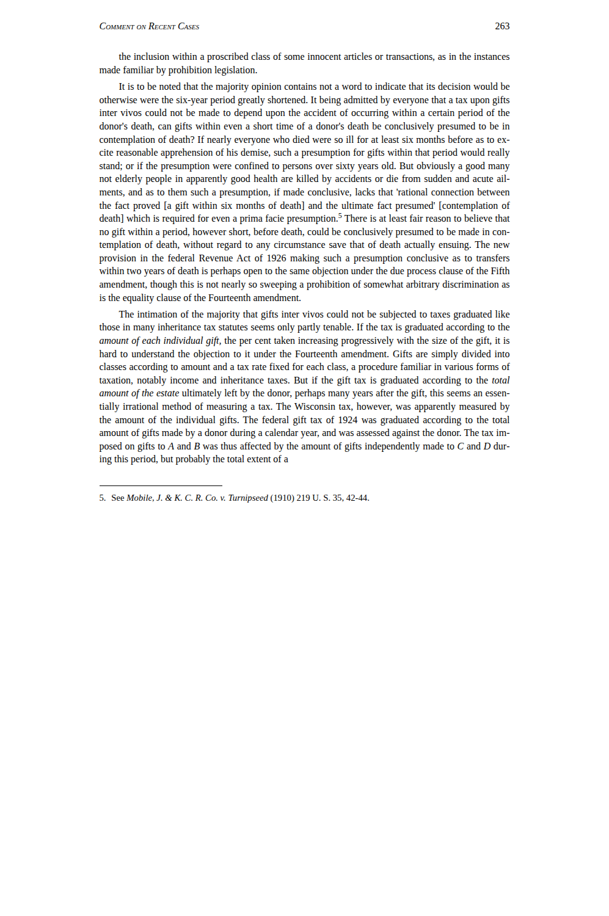Comment on Recent Cases 263
the inclusion within a proscribed class of some innocent articles or transactions, as in the instances made familiar by prohibition legislation.
It is to be noted that the majority opinion contains not a word to indicate that its decision would be otherwise were the six-year period greatly shortened. It being admitted by everyone that a tax upon gifts inter vivos could not be made to depend upon the accident of occurring within a certain period of the donor's death, can gifts within even a short time of a donor's death be conclusively presumed to be in contemplation of death? If nearly everyone who died were so ill for at least six months before as to excite reasonable apprehension of his demise, such a presumption for gifts within that period would really stand; or if the presumption were confined to persons over sixty years old. But obviously a good many not elderly people in apparently good health are killed by accidents or die from sudden and acute ailments, and as to them such a presumption, if made conclusive, lacks that 'rational connection between the fact proved [a gift within six months of death] and the ultimate fact presumed' [contemplation of death] which is required for even a prima facie presumption.5 There is at least fair reason to believe that no gift within a period, however short, before death, could be conclusively presumed to be made in contemplation of death, without regard to any circumstance save that of death actually ensuing. The new provision in the federal Revenue Act of 1926 making such a presumption conclusive as to transfers within two years of death is perhaps open to the same objection under the due process clause of the Fifth amendment, though this is not nearly so sweeping a prohibition of somewhat arbitrary discrimination as is the equality clause of the Fourteenth amendment.
The intimation of the majority that gifts inter vivos could not be subjected to taxes graduated like those in many inheritance tax statutes seems only partly tenable. If the tax is graduated according to the amount of each individual gift, the per cent taken increasing progressively with the size of the gift, it is hard to understand the objection to it under the Fourteenth amendment. Gifts are simply divided into classes according to amount and a tax rate fixed for each class, a procedure familiar in various forms of taxation, notably income and inheritance taxes. But if the gift tax is graduated according to the total amount of the estate ultimately left by the donor, perhaps many years after the gift, this seems an essentially irrational method of measuring a tax. The Wisconsin tax, however, was apparently measured by the amount of the individual gifts. The federal gift tax of 1924 was graduated according to the total amount of gifts made by a donor during a calendar year, and was assessed against the donor. The tax imposed on gifts to A and B was thus affected by the amount of gifts independently made to C and D during this period, but probably the total extent of a
5. See Mobile, J. & K. C. R. Co. v. Turnipseed (1910) 219 U. S. 35, 42-44.